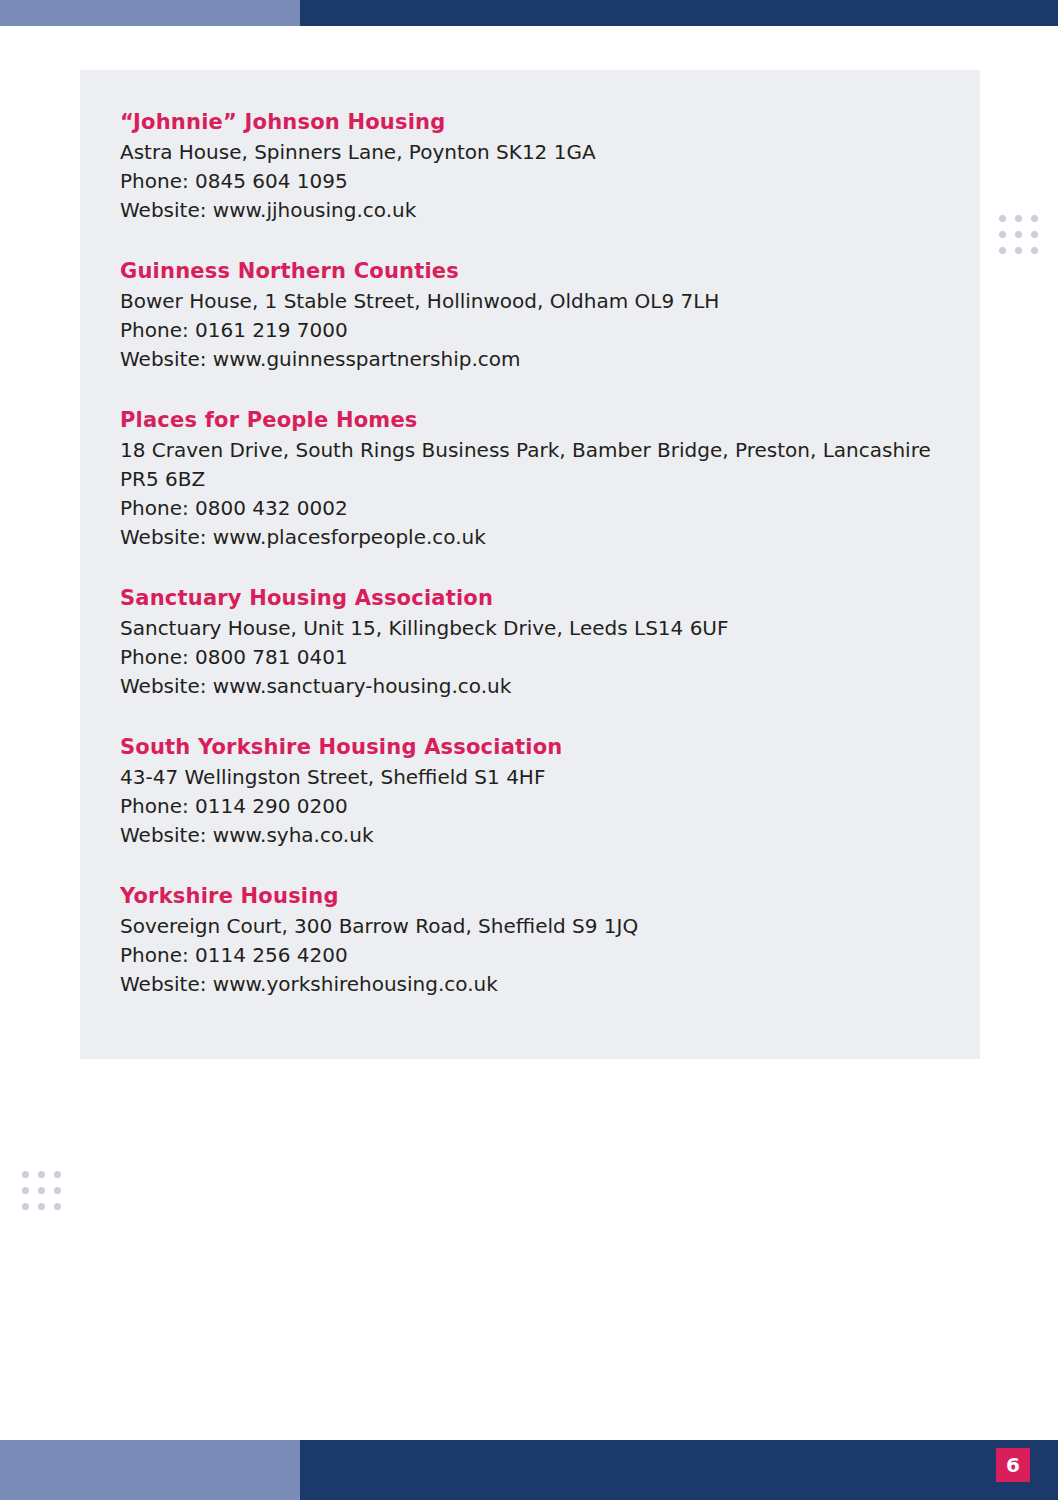“Johnnie” Johnson Housing
Astra House, Spinners Lane, Poynton SK12 1GA
Phone: 0845 604 1095
Website: www.jjhousing.co.uk
Guinness Northern Counties
Bower House, 1 Stable Street, Hollinwood, Oldham OL9 7LH
Phone: 0161 219 7000
Website: www.guinnesspartnership.com
Places for People Homes
18 Craven Drive, South Rings Business Park, Bamber Bridge, Preston, Lancashire PR5 6BZ
Phone: 0800 432 0002
Website: www.placesforpeople.co.uk
Sanctuary Housing Association
Sanctuary House, Unit 15, Killingbeck Drive, Leeds LS14 6UF
Phone: 0800 781 0401
Website: www.sanctuary-housing.co.uk
South Yorkshire Housing Association
43-47 Wellingston Street, Sheffield S1 4HF
Phone: 0114 290 0200
Website: www.syha.co.uk
Yorkshire Housing
Sovereign Court, 300 Barrow Road, Sheffield S9 1JQ
Phone: 0114 256 4200
Website: www.yorkshirehousing.co.uk
6